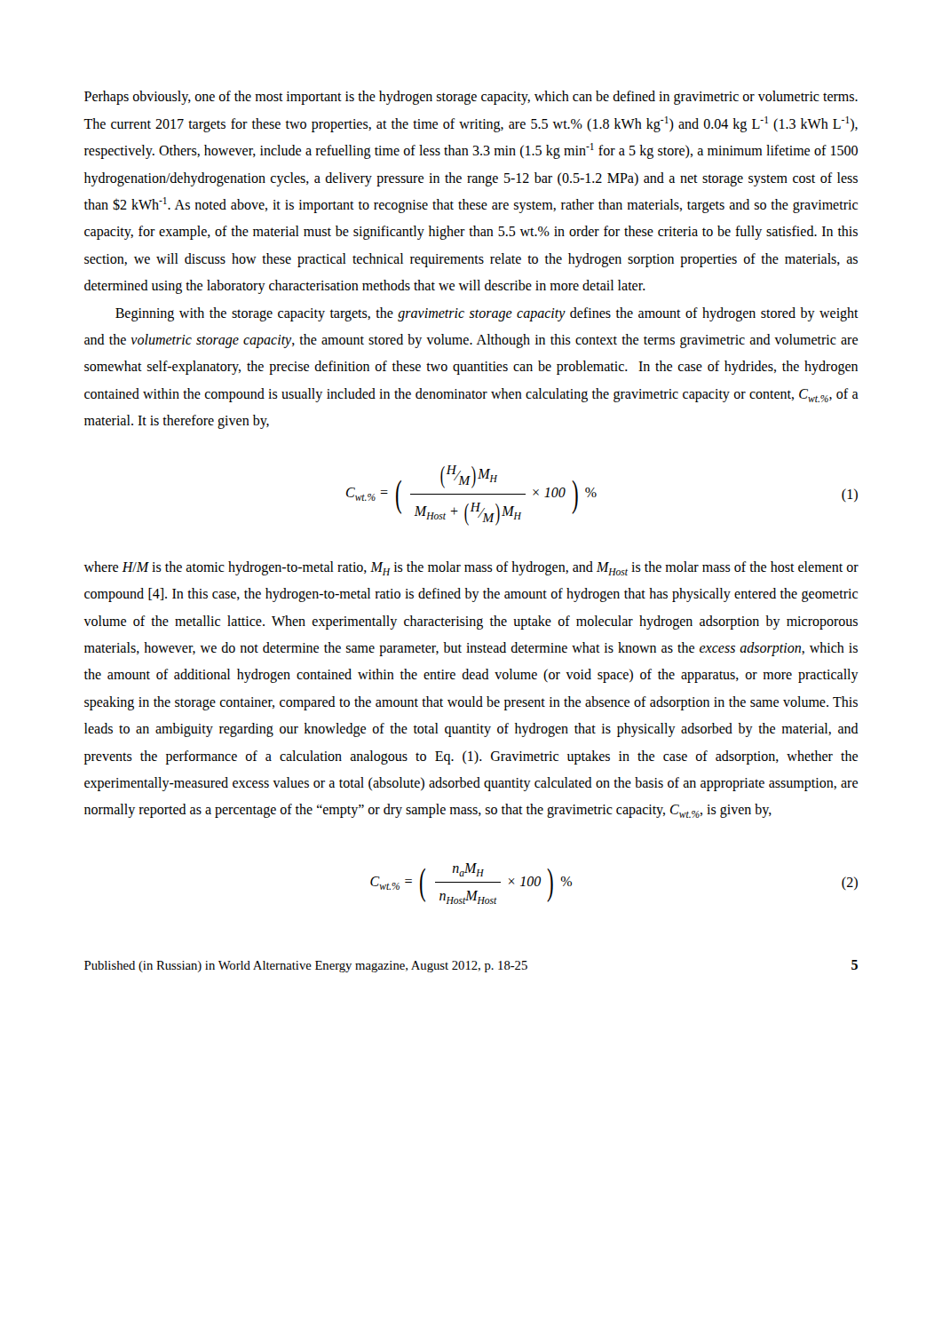Perhaps obviously, one of the most important is the hydrogen storage capacity, which can be defined in gravimetric or volumetric terms. The current 2017 targets for these two properties, at the time of writing, are 5.5 wt.% (1.8 kWh kg-1) and 0.04 kg L-1 (1.3 kWh L-1), respectively. Others, however, include a refuelling time of less than 3.3 min (1.5 kg min-1 for a 5 kg store), a minimum lifetime of 1500 hydrogenation/dehydrogenation cycles, a delivery pressure in the range 5-12 bar (0.5-1.2 MPa) and a net storage system cost of less than $2 kWh-1. As noted above, it is important to recognise that these are system, rather than materials, targets and so the gravimetric capacity, for example, of the material must be significantly higher than 5.5 wt.% in order for these criteria to be fully satisfied. In this section, we will discuss how these practical technical requirements relate to the hydrogen sorption properties of the materials, as determined using the laboratory characterisation methods that we will describe in more detail later.
Beginning with the storage capacity targets, the gravimetric storage capacity defines the amount of hydrogen stored by weight and the volumetric storage capacity, the amount stored by volume. Although in this context the terms gravimetric and volumetric are somewhat self-explanatory, the precise definition of these two quantities can be problematic. In the case of hydrides, the hydrogen contained within the compound is usually included in the denominator when calculating the gravimetric capacity or content, Cwt.%, of a material. It is therefore given by,
Cwt.% = ( (H⁄M) MH MHost + (H⁄M) MH × 100 ) % (1)
where H/M is the atomic hydrogen-to-metal ratio, MH is the molar mass of hydrogen, and MHost is the molar mass of the host element or compound [4]. In this case, the hydrogen-to-metal ratio is defined by the amount of hydrogen that has physically entered the geometric volume of the metallic lattice. When experimentally characterising the uptake of molecular hydrogen adsorption by microporous materials, however, we do not determine the same parameter, but instead determine what is known as the excess adsorption, which is the amount of additional hydrogen contained within the entire dead volume (or void space) of the apparatus, or more practically speaking in the storage container, compared to the amount that would be present in the absence of adsorption in the same volume. This leads to an ambiguity regarding our knowledge of the total quantity of hydrogen that is physically adsorbed by the material, and prevents the performance of a calculation analogous to Eq. (1). Gravimetric uptakes in the case of adsorption, whether the experimentally-measured excess values or a total (absolute) adsorbed quantity calculated on the basis of an appropriate assumption, are normally reported as a percentage of the “empty” or dry sample mass, so that the gravimetric capacity, Cwt.%, is given by,
Cwt.% = ( naMH nHostMHost × 100 ) % (2)
Published (in Russian) in World Alternative Energy magazine, August 2012, p. 18-25 5